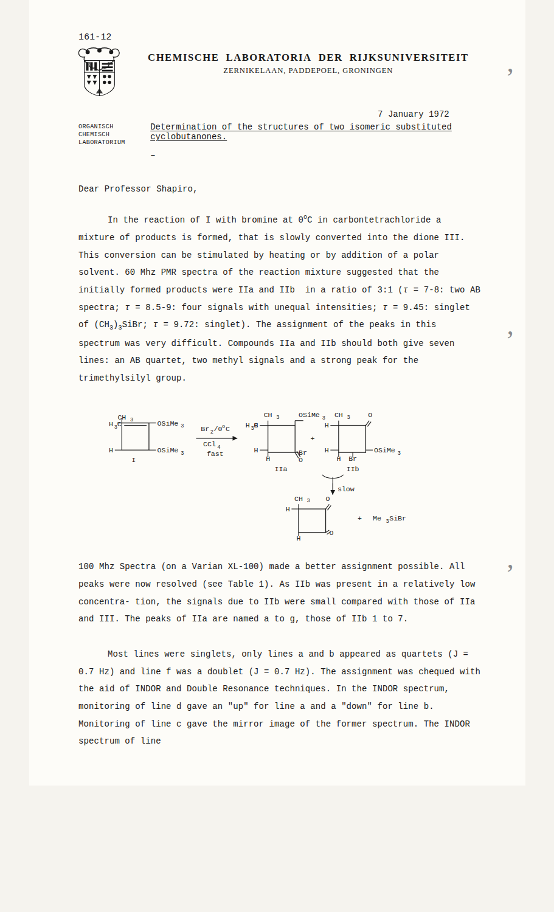’
’
’
161-12
CHEMISCHE LABORATORIA DER RIJKSUNIVERSITEIT
ZERNIKELAAN, PADDEPOEL, GRONINGEN
7 January 1972
ORGANISCH CHEMISCH
LABORATORIUM
Determination of the structures of two isomeric substituted cyclobutanones.
–
Dear Professor Shapiro,
In the reaction of I with bromine at 0oC in carbontetrachloride a mixture of products is formed, that is slowly converted into the dione III. This conversion can be stimulated by heating or by addition of a polar solvent. 60 Mhz PMR spectra of the reaction mixture suggested that the initially formed products were IIa and IIb in a ratio of 3:1 (τ = 7-8: two AB spectra; τ = 8.5-9: four signals with unequal intensities; τ = 9.45: singlet of (CH3)3SiBr; τ = 9.72: singlet). The assignment of the peaks in this spectrum was very difficult. Compounds IIa and IIb should both give seven lines: an AB quartet, two methyl signals and a strong peak for the trimethylsilyl group.
CH 3 H 3 C H OSiMe 3 OSiMe 3 I Br 2 /0 o C CCl 4 fast CH 3 OSiMe 3 H H 3 C H H Br O IIa + CH 3 O H H H OSiMe 3 Br IIb slow CH 3 O H H O + Me 3 SiBr
100 Mhz Spectra (on a Varian XL-100) made a better assignment possible. All peaks were now resolved (see Table 1). As IIb was present in a relatively low concentra- tion, the signals due to IIb were small compared with those of IIa and III. The peaks of IIa are named a to g, those of IIb 1 to 7.
Most lines were singlets, only lines a and b appeared as quartets (J = 0.7 Hz) and line f was a doublet (J = 0.7 Hz). The assignment was chequed with the aid of INDOR and Double Resonance techniques. In the INDOR spectrum, monitoring of line d gave an "up" for line a and a "down" for line b. Monitoring of line c gave the mirror image of the former spectrum. The INDOR spectrum of line